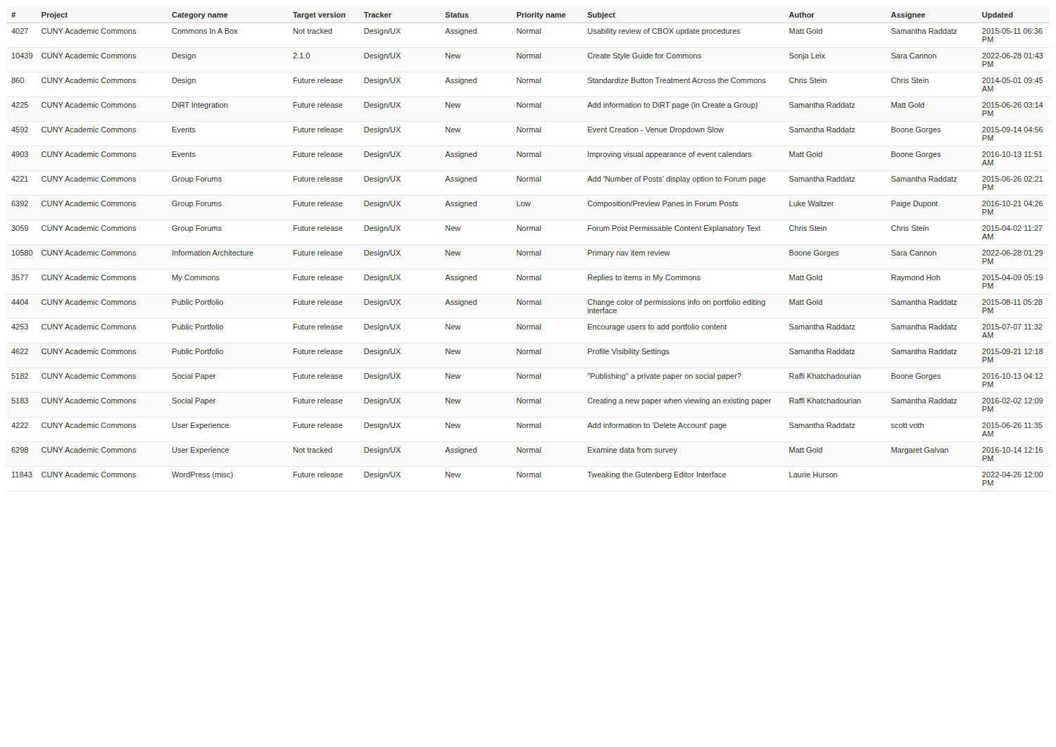| # | Project | Category name | Target version | Tracker | Status | Priority name | Subject | Author | Assignee | Updated |
| --- | --- | --- | --- | --- | --- | --- | --- | --- | --- | --- |
| 4027 | CUNY Academic Commons | Commons In A Box | Not tracked | Design/UX | Assigned | Normal | Usability review of CBOX update procedures | Matt Gold | Samantha Raddatz | 2015-05-11 06:36 PM |
| 10439 | CUNY Academic Commons | Design | 2.1.0 | Design/UX | New | Normal | Create Style Guide for Commons | Sonja Leix | Sara Cannon | 2022-06-28 01:43 PM |
| 860 | CUNY Academic Commons | Design | Future release | Design/UX | Assigned | Normal | Standardize Button Treatment Across the Commons | Chris Stein | Chris Stein | 2014-05-01 09:45 AM |
| 4225 | CUNY Academic Commons | DiRT Integration | Future release | Design/UX | New | Normal | Add information to DiRT page (in Create a Group) | Samantha Raddatz | Matt Gold | 2015-06-26 03:14 PM |
| 4592 | CUNY Academic Commons | Events | Future release | Design/UX | New | Normal | Event Creation - Venue Dropdown Slow | Samantha Raddatz | Boone Gorges | 2015-09-14 04:56 PM |
| 4903 | CUNY Academic Commons | Events | Future release | Design/UX | Assigned | Normal | Improving visual appearance of event calendars | Matt Gold | Boone Gorges | 2016-10-13 11:51 AM |
| 4221 | CUNY Academic Commons | Group Forums | Future release | Design/UX | Assigned | Normal | Add 'Number of Posts' display option to Forum page | Samantha Raddatz | Samantha Raddatz | 2015-06-26 02:21 PM |
| 6392 | CUNY Academic Commons | Group Forums | Future release | Design/UX | Assigned | Low | Composition/Preview Panes in Forum Posts | Luke Waltzer | Paige Dupont | 2016-10-21 04:26 PM |
| 3059 | CUNY Academic Commons | Group Forums | Future release | Design/UX | New | Normal | Forum Post Permissable Content Explanatory Text | Chris Stein | Chris Stein | 2015-04-02 11:27 AM |
| 10580 | CUNY Academic Commons | Information Architecture | Future release | Design/UX | New | Normal | Primary nav item review | Boone Gorges | Sara Cannon | 2022-06-28 01:29 PM |
| 3577 | CUNY Academic Commons | My Commons | Future release | Design/UX | Assigned | Normal | Replies to items in My Commons | Matt Gold | Raymond Hoh | 2015-04-09 05:19 PM |
| 4404 | CUNY Academic Commons | Public Portfolio | Future release | Design/UX | Assigned | Normal | Change color of permissions info on portfolio editing interface | Matt Gold | Samantha Raddatz | 2015-08-11 05:28 PM |
| 4253 | CUNY Academic Commons | Public Portfolio | Future release | Design/UX | New | Normal | Encourage users to add portfolio content | Samantha Raddatz | Samantha Raddatz | 2015-07-07 11:32 AM |
| 4622 | CUNY Academic Commons | Public Portfolio | Future release | Design/UX | New | Normal | Profile Visibility Settings | Samantha Raddatz | Samantha Raddatz | 2015-09-21 12:18 PM |
| 5182 | CUNY Academic Commons | Social Paper | Future release | Design/UX | New | Normal | "Publishing" a private paper on social paper? | Raffi Khatchadourian | Boone Gorges | 2016-10-13 04:12 PM |
| 5183 | CUNY Academic Commons | Social Paper | Future release | Design/UX | New | Normal | Creating a new paper when viewing an existing paper | Raffi Khatchadourian | Samantha Raddatz | 2016-02-02 12:09 PM |
| 4222 | CUNY Academic Commons | User Experience | Future release | Design/UX | New | Normal | Add information to 'Delete Account' page | Samantha Raddatz | scott voth | 2015-06-26 11:35 AM |
| 6298 | CUNY Academic Commons | User Experience | Not tracked | Design/UX | Assigned | Normal | Examine data from survey | Matt Gold | Margaret Galvan | 2016-10-14 12:16 PM |
| 11843 | CUNY Academic Commons | WordPress (misc) | Future release | Design/UX | New | Normal | Tweaking the Gutenberg Editor Interface | Laurie Hurson | | 2022-04-26 12:00 PM |